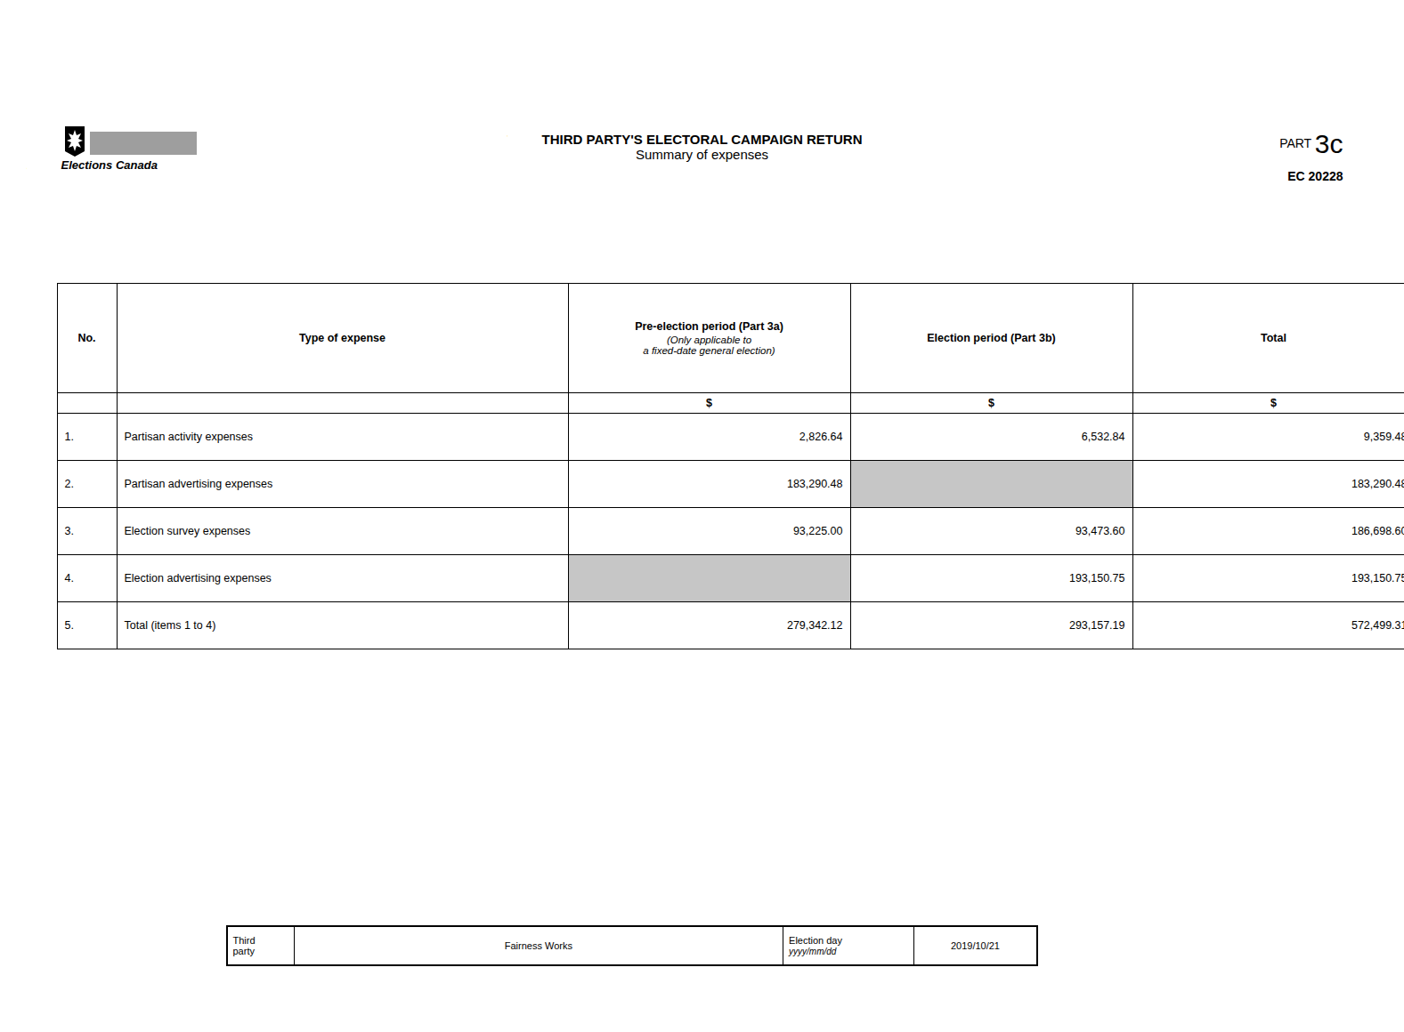Elections Canada
THIRD PARTY'S ELECTORAL CAMPAIGN RETURN
Summary of expenses
PART 3c
EC 20228
| No. | Type of expense | Pre-election period (Part 3a) (Only applicable to a fixed-date general election) | Election period (Part 3b) | Total |
| --- | --- | --- | --- | --- |
| | | $ | $ | $ |
| 1. | Partisan activity expenses | 2,826.64 | 6,532.84 | 9,359.48 |
| 2. | Partisan advertising expenses | 183,290.48 | | 183,290.48 |
| 3. | Election survey expenses | 93,225.00 | 93,473.60 | 186,698.60 |
| 4. | Election advertising expenses | | 193,150.75 | 193,150.75 |
| 5. | Total (items 1 to 4) | 279,342.12 | 293,157.19 | 572,499.31 |
| Third party | Fairness Works | Election day yyyy/mm/dd | 2019/10/21 |